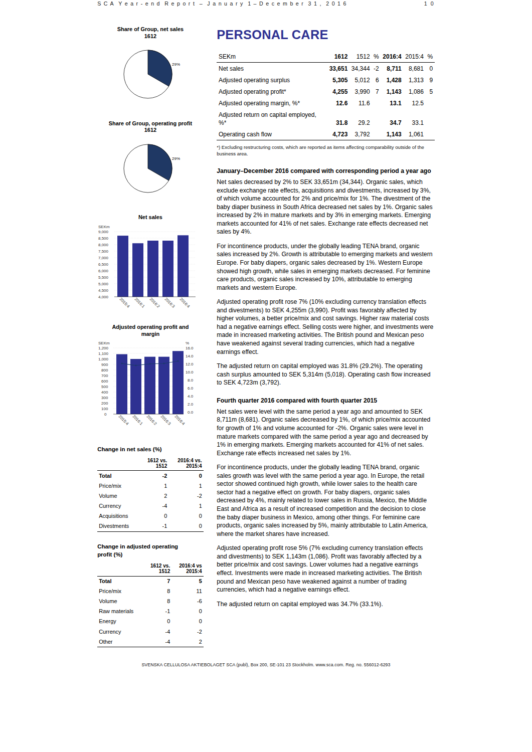S C A Y e a r - e n d R e p o r t – J a n u a r y 1 – D e c e m b e r 3 1 , 2 0 1 6
1 0
Share of Group, net sales
1612
29%
Share of Group, operating profit
1612
29%
Net sales
SEKm 9,000 8,500 8,000 7,500 7,000 6,500 6,000 5,500 5,000 4,500 4,000 2015:4 2016:1 2016:2 2016:3 2016:4
Adjusted operating profit and
margin
SEKm % 1,200 1,100 1,000 900 800 700 600 500 400 300 200 100 0 16.0 14.0 12.0 10.0 8.0 6.0 4.0 2.0 0.0 2015:4 2016:1 2016:2 2016:3 2016:4
Change in net sales (%)
| | 1612 vs. 1512 | 2016:4 vs. 2015:4 |
| --- | --- | --- |
| Total | -2 | 0 |
| Price/mix | 1 | 1 |
| Volume | 2 | -2 |
| Currency | -4 | 1 |
| Acquisitions | 0 | 0 |
| Divestments | -1 | 0 |
Change in adjusted operating profit (%)
| | 1612 vs. 1512 | 2016:4 vs 2015:4 |
| --- | --- | --- |
| Total | 7 | 5 |
| Price/mix | 8 | 11 |
| Volume | 8 | -6 |
| Raw materials | -1 | 0 |
| Energy | 0 | 0 |
| Currency | -4 | -2 |
| Other | -4 | 2 |
PERSONAL CARE
| SEKm | 1612 | 1512 | % | 2016:4 | 2015:4 | % |
| --- | --- | --- | --- | --- | --- | --- |
| Net sales | 33,651 | 34,344 | -2 | 8,711 | 8,681 | 0 |
| Adjusted operating surplus | 5,305 | 5,012 | 6 | 1,428 | 1,313 | 9 |
| Adjusted operating profit* | 4,255 | 3,990 | 7 | 1,143 | 1,086 | 5 |
| Adjusted operating margin, %* | 12.6 | 11.6 | | 13.1 | 12.5 | |
| Adjusted return on capital employed, %* | 31.8 | 29.2 | | 34.7 | 33.1 | |
| Operating cash flow | 4,723 | 3,792 | | 1,143 | 1,061 | |
*) Excluding restructuring costs, which are reported as items affecting comparability outside of the business area.
January–December 2016 compared with corresponding period a year ago
Net sales decreased by 2% to SEK 33,651m (34,344). Organic sales, which exclude exchange rate effects, acquisitions and divestments, increased by 3%, of which volume accounted for 2% and price/mix for 1%. The divestment of the baby diaper business in South Africa decreased net sales by 1%. Organic sales increased by 2% in mature markets and by 3% in emerging markets. Emerging markets accounted for 41% of net sales. Exchange rate effects decreased net sales by 4%.
For incontinence products, under the globally leading TENA brand, organic sales increased by 2%. Growth is attributable to emerging markets and western Europe. For baby diapers, organic sales decreased by 1%. Western Europe showed high growth, while sales in emerging markets decreased. For feminine care products, organic sales increased by 10%, attributable to emerging markets and western Europe.
Adjusted operating profit rose 7% (10% excluding currency translation effects and divestments) to SEK 4,255m (3,990). Profit was favorably affected by higher volumes, a better price/mix and cost savings. Higher raw material costs had a negative earnings effect. Selling costs were higher, and investments were made in increased marketing activities. The British pound and Mexican peso have weakened against several trading currencies, which had a negative earnings effect.
The adjusted return on capital employed was 31.8% (29.2%). The operating cash surplus amounted to SEK 5,314m (5,018). Operating cash flow increased to SEK 4,723m (3,792).
Fourth quarter 2016 compared with fourth quarter 2015
Net sales were level with the same period a year ago and amounted to SEK 8,711m (8,681). Organic sales decreased by 1%, of which price/mix accounted for growth of 1% and volume accounted for -2%. Organic sales were level in mature markets compared with the same period a year ago and decreased by 1% in emerging markets. Emerging markets accounted for 41% of net sales. Exchange rate effects increased net sales by 1%.
For incontinence products, under the globally leading TENA brand, organic sales growth was level with the same period a year ago. In Europe, the retail sector showed continued high growth, while lower sales to the health care sector had a negative effect on growth. For baby diapers, organic sales decreased by 4%, mainly related to lower sales in Russia, Mexico, the Middle East and Africa as a result of increased competition and the decision to close the baby diaper business in Mexico, among other things. For feminine care products, organic sales increased by 5%, mainly attributable to Latin America, where the market shares have increased.
Adjusted operating profit rose 5% (7% excluding currency translation effects and divestments) to SEK 1,143m (1,086). Profit was favorably affected by a better price/mix and cost savings. Lower volumes had a negative earnings effect. Investments were made in increased marketing activities. The British pound and Mexican peso have weakened against a number of trading currencies, which had a negative earnings effect.
The adjusted return on capital employed was 34.7% (33.1%).
SVENSKA CELLULOSA AKTIEBOLAGET SCA (publ), Box 200, SE-101 23 Stockholm. www.sca.com. Reg. no. 556012-6293